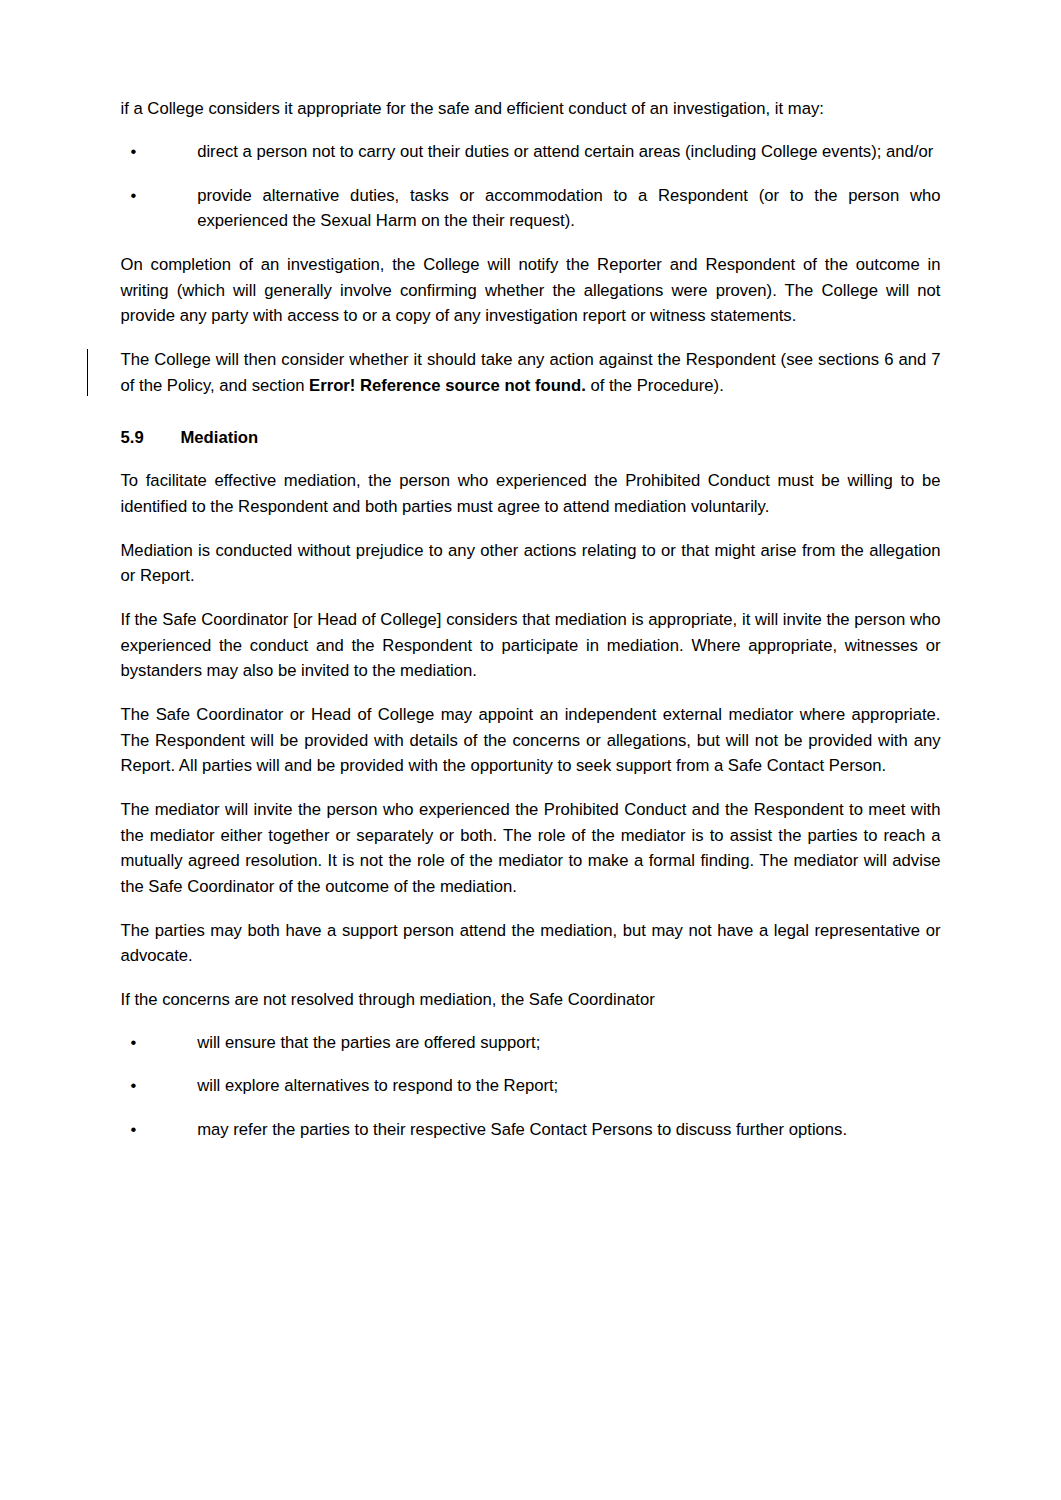if a College considers it appropriate for the safe and efficient conduct of an investigation, it may:
direct a person not to carry out their duties or attend certain areas (including College events); and/or
provide alternative duties, tasks or accommodation to a Respondent (or to the person who experienced the Sexual Harm on the their request).
On completion of an investigation, the College will notify the Reporter and Respondent of the outcome in writing (which will generally involve confirming whether the allegations were proven). The College will not provide any party with access to or a copy of any investigation report or witness statements.
The College will then consider whether it should take any action against the Respondent (see sections 6 and 7 of the Policy, and section Error! Reference source not found. of the Procedure).
5.9 Mediation
To facilitate effective mediation, the person who experienced the Prohibited Conduct must be willing to be identified to the Respondent and both parties must agree to attend mediation voluntarily.
Mediation is conducted without prejudice to any other actions relating to or that might arise from the allegation or Report.
If the Safe Coordinator [or Head of College] considers that mediation is appropriate, it will invite the person who experienced the conduct and the Respondent to participate in mediation. Where appropriate, witnesses or bystanders may also be invited to the mediation.
The Safe Coordinator or Head of College may appoint an independent external mediator where appropriate. The Respondent will be provided with details of the concerns or allegations, but will not be provided with any Report. All parties will and be provided with the opportunity to seek support from a Safe Contact Person.
The mediator will invite the person who experienced the Prohibited Conduct and the Respondent to meet with the mediator either together or separately or both. The role of the mediator is to assist the parties to reach a mutually agreed resolution. It is not the role of the mediator to make a formal finding. The mediator will advise the Safe Coordinator of the outcome of the mediation.
The parties may both have a support person attend the mediation, but may not have a legal representative or advocate.
If the concerns are not resolved through mediation, the Safe Coordinator
will ensure that the parties are offered support;
will explore alternatives to respond to the Report;
may refer the parties to their respective Safe Contact Persons to discuss further options.